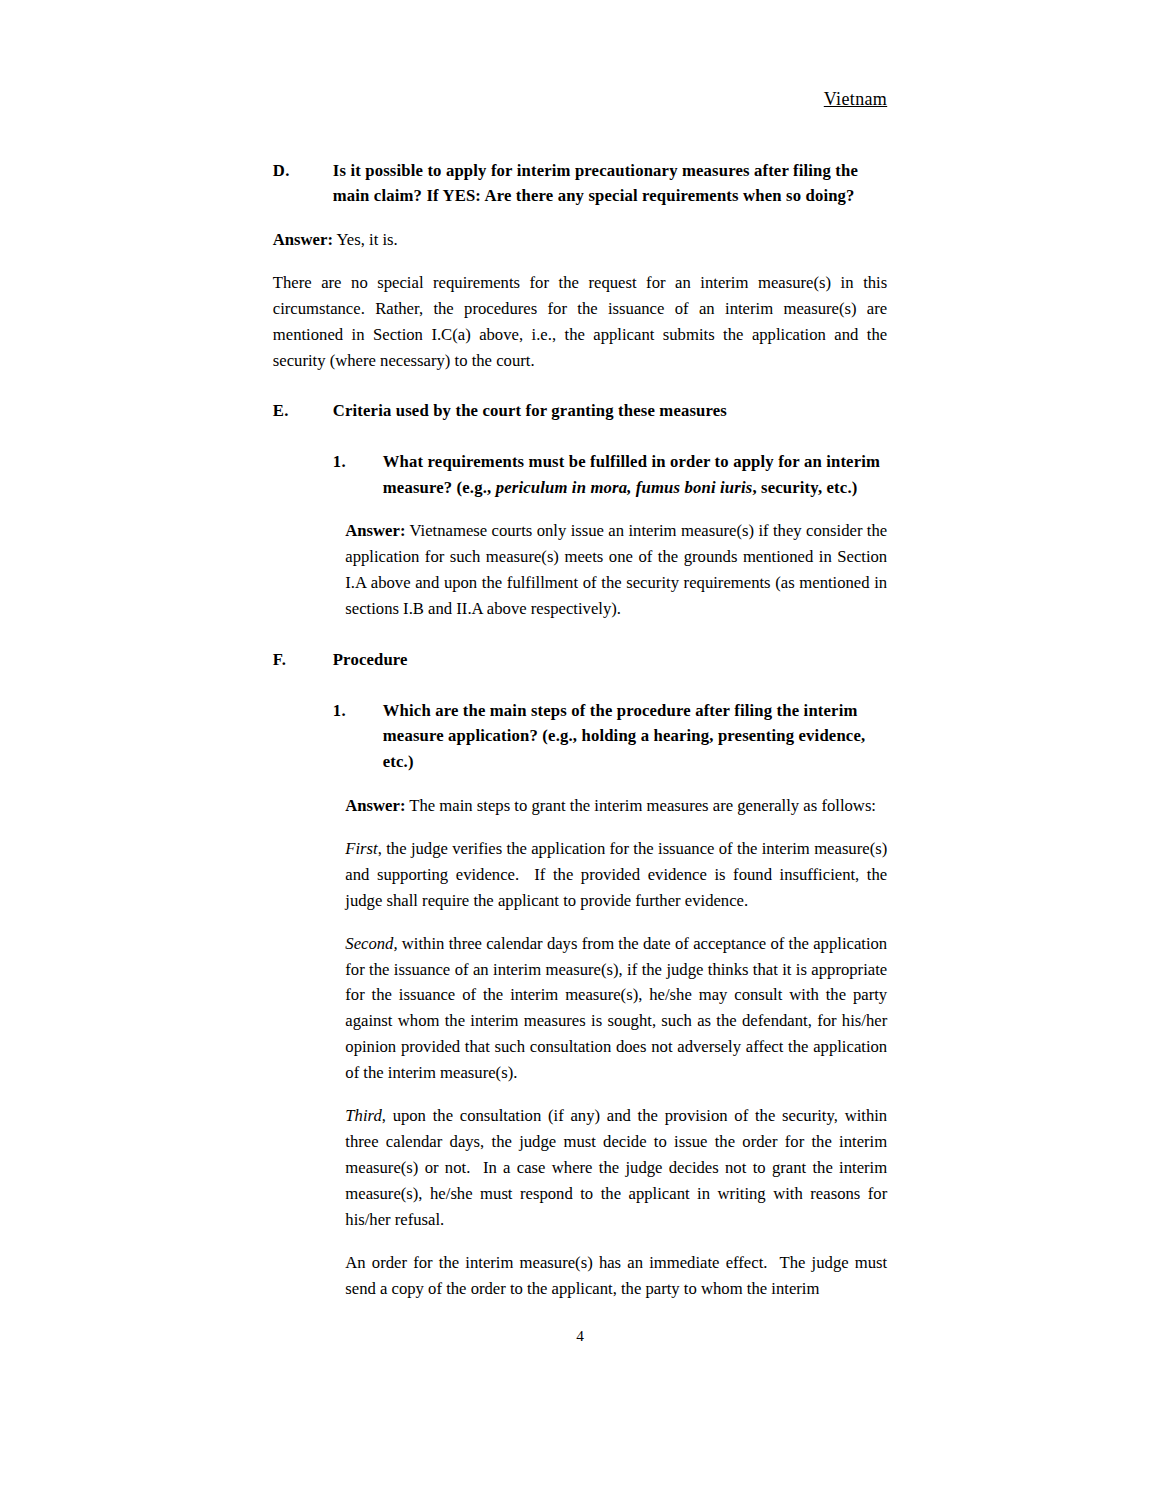Vietnam
D.
Is it possible to apply for interim precautionary measures after filing the main claim? If YES: Are there any special requirements when so doing?
Answer: Yes, it is.
There are no special requirements for the request for an interim measure(s) in this circumstance. Rather, the procedures for the issuance of an interim measure(s) are mentioned in Section I.C(a) above, i.e., the applicant submits the application and the security (where necessary) to the court.
E.
Criteria used by the court for granting these measures
1.
What requirements must be fulfilled in order to apply for an interim measure? (e.g., periculum in mora, fumus boni iuris, security, etc.)
Answer: Vietnamese courts only issue an interim measure(s) if they consider the application for such measure(s) meets one of the grounds mentioned in Section I.A above and upon the fulfillment of the security requirements (as mentioned in sections I.B and II.A above respectively).
F.
Procedure
1.
Which are the main steps of the procedure after filing the interim measure application? (e.g., holding a hearing, presenting evidence, etc.)
Answer: The main steps to grant the interim measures are generally as follows:
First, the judge verifies the application for the issuance of the interim measure(s) and supporting evidence. If the provided evidence is found insufficient, the judge shall require the applicant to provide further evidence.
Second, within three calendar days from the date of acceptance of the application for the issuance of an interim measure(s), if the judge thinks that it is appropriate for the issuance of the interim measure(s), he/she may consult with the party against whom the interim measures is sought, such as the defendant, for his/her opinion provided that such consultation does not adversely affect the application of the interim measure(s).
Third, upon the consultation (if any) and the provision of the security, within three calendar days, the judge must decide to issue the order for the interim measure(s) or not. In a case where the judge decides not to grant the interim measure(s), he/she must respond to the applicant in writing with reasons for his/her refusal.
An order for the interim measure(s) has an immediate effect. The judge must send a copy of the order to the applicant, the party to whom the interim
4